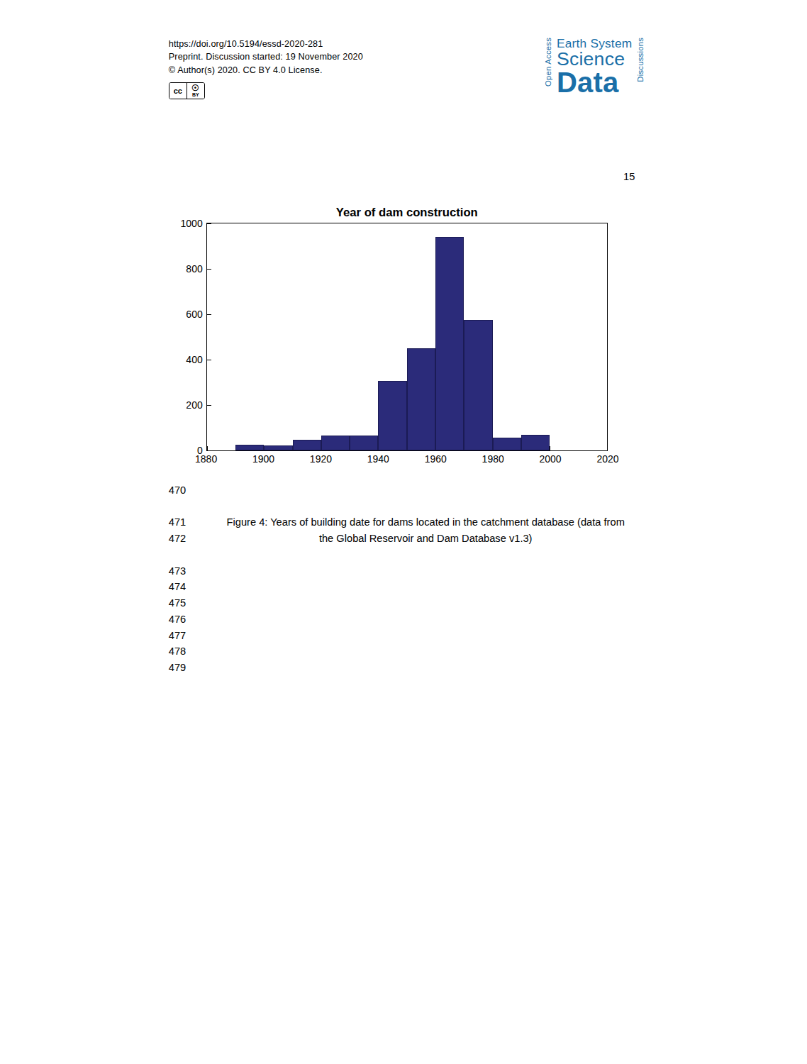https://doi.org/10.5194/essd-2020-281
Preprint. Discussion started: 19 November 2020
© Author(s) 2020. CC BY 4.0 License.
cc
☉BY
Open Access
Earth System
Science
Data
Discussions
15
Year of dam construction
1000 800 600 400 200 0
1880 1900 1920 1940 1960 1980 2000 2020
470
471
Figure 4: Years of building date for dams located in the catchment database (data from
472
the Global Reservoir and Dam Database v1.3)
473
474
475
476
477
478
479